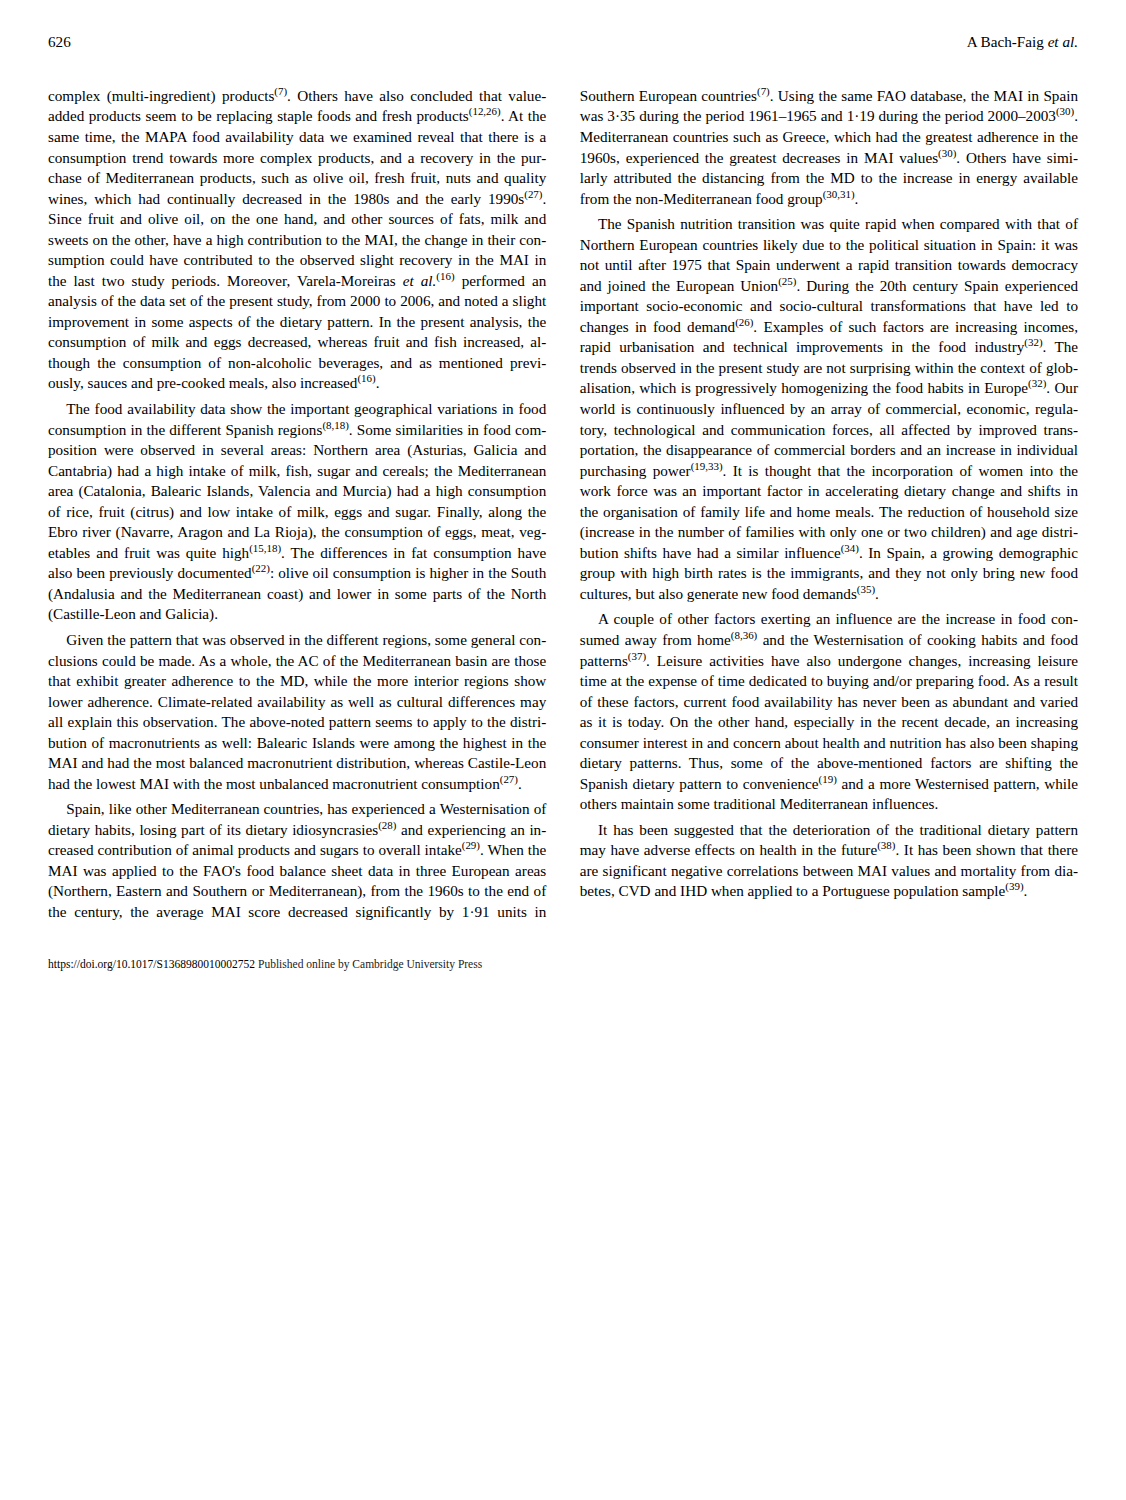626 A Bach-Faig et al.
complex (multi-ingredient) products(7). Others have also concluded that value-added products seem to be replacing staple foods and fresh products(12,26). At the same time, the MAPA food availability data we examined reveal that there is a consumption trend towards more complex products, and a recovery in the purchase of Mediterranean products, such as olive oil, fresh fruit, nuts and quality wines, which had continually decreased in the 1980s and the early 1990s(27). Since fruit and olive oil, on the one hand, and other sources of fats, milk and sweets on the other, have a high contribution to the MAI, the change in their consumption could have contributed to the observed slight recovery in the MAI in the last two study periods. Moreover, Varela-Moreiras et al.(16) performed an analysis of the data set of the present study, from 2000 to 2006, and noted a slight improvement in some aspects of the dietary pattern. In the present analysis, the consumption of milk and eggs decreased, whereas fruit and fish increased, although the consumption of non-alcoholic beverages, and as mentioned previously, sauces and pre-cooked meals, also increased(16).
The food availability data show the important geographical variations in food consumption in the different Spanish regions(8,18). Some similarities in food composition were observed in several areas: Northern area (Asturias, Galicia and Cantabria) had a high intake of milk, fish, sugar and cereals; the Mediterranean area (Catalonia, Balearic Islands, Valencia and Murcia) had a high consumption of rice, fruit (citrus) and low intake of milk, eggs and sugar. Finally, along the Ebro river (Navarre, Aragon and La Rioja), the consumption of eggs, meat, vegetables and fruit was quite high(15,18). The differences in fat consumption have also been previously documented(22): olive oil consumption is higher in the South (Andalusia and the Mediterranean coast) and lower in some parts of the North (Castille-Leon and Galicia).
Given the pattern that was observed in the different regions, some general conclusions could be made. As a whole, the AC of the Mediterranean basin are those that exhibit greater adherence to the MD, while the more interior regions show lower adherence. Climate-related availability as well as cultural differences may all explain this observation. The above-noted pattern seems to apply to the distribution of macronutrients as well: Balearic Islands were among the highest in the MAI and had the most balanced macronutrient distribution, whereas Castile-Leon had the lowest MAI with the most unbalanced macronutrient consumption(27).
Spain, like other Mediterranean countries, has experienced a Westernisation of dietary habits, losing part of its dietary idiosyncrasies(28) and experiencing an increased contribution of animal products and sugars to overall intake(29). When the MAI was applied to the FAO's food balance sheet data in three European areas (Northern, Eastern and Southern or Mediterranean), from the 1960s to the end of the century, the average MAI score decreased significantly by 1·91 units in Southern European countries(7). Using the same FAO database, the MAI in Spain was 3·35 during the period 1961–1965 and 1·19 during the period 2000–2003(30). Mediterranean countries such as Greece, which had the greatest adherence in the 1960s, experienced the greatest decreases in MAI values(30). Others have similarly attributed the distancing from the MD to the increase in energy available from the non-Mediterranean food group(30,31).
The Spanish nutrition transition was quite rapid when compared with that of Northern European countries likely due to the political situation in Spain: it was not until after 1975 that Spain underwent a rapid transition towards democracy and joined the European Union(25). During the 20th century Spain experienced important socio-economic and socio-cultural transformations that have led to changes in food demand(26). Examples of such factors are increasing incomes, rapid urbanisation and technical improvements in the food industry(32). The trends observed in the present study are not surprising within the context of globalisation, which is progressively homogenizing the food habits in Europe(32). Our world is continuously influenced by an array of commercial, economic, regulatory, technological and communication forces, all affected by improved transportation, the disappearance of commercial borders and an increase in individual purchasing power(19,33). It is thought that the incorporation of women into the work force was an important factor in accelerating dietary change and shifts in the organisation of family life and home meals. The reduction of household size (increase in the number of families with only one or two children) and age distribution shifts have had a similar influence(34). In Spain, a growing demographic group with high birth rates is the immigrants, and they not only bring new food cultures, but also generate new food demands(35).
A couple of other factors exerting an influence are the increase in food consumed away from home(8,36) and the Westernisation of cooking habits and food patterns(37). Leisure activities have also undergone changes, increasing leisure time at the expense of time dedicated to buying and/or preparing food. As a result of these factors, current food availability has never been as abundant and varied as it is today. On the other hand, especially in the recent decade, an increasing consumer interest in and concern about health and nutrition has also been shaping dietary patterns. Thus, some of the above-mentioned factors are shifting the Spanish dietary pattern to convenience(19) and a more Westernised pattern, while others maintain some traditional Mediterranean influences.
It has been suggested that the deterioration of the traditional dietary pattern may have adverse effects on health in the future(38). It has been shown that there are significant negative correlations between MAI values and mortality from diabetes, CVD and IHD when applied to a Portuguese population sample(39).
https://doi.org/10.1017/S1368980010002752 Published online by Cambridge University Press